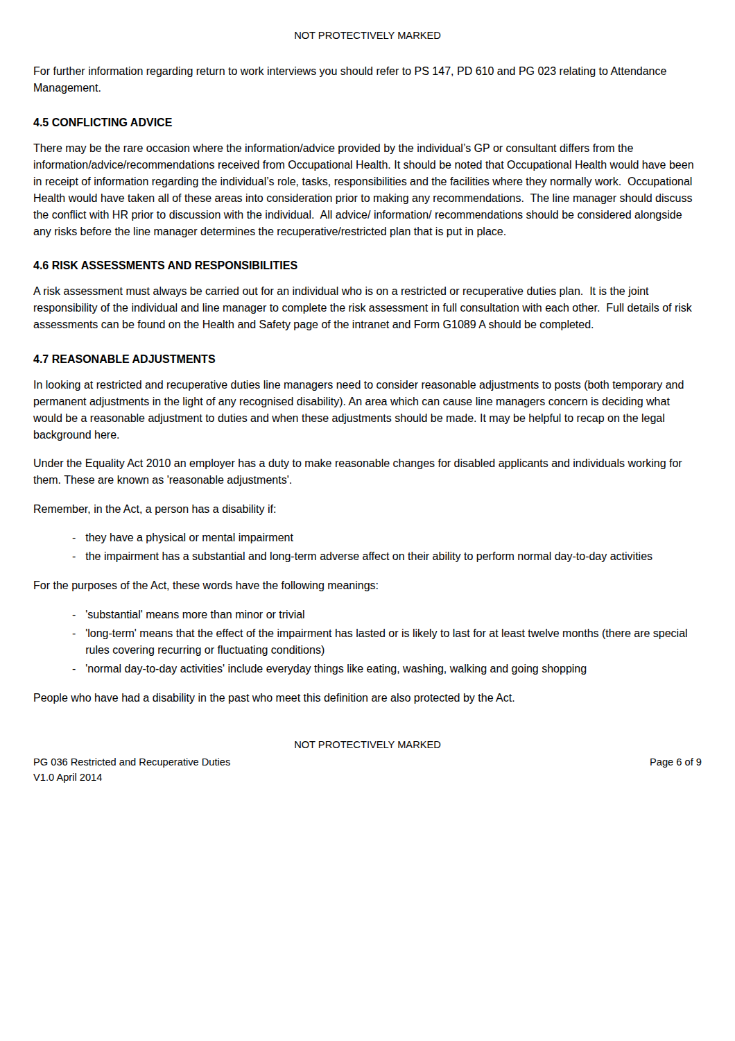NOT PROTECTIVELY MARKED
For further information regarding return to work interviews you should refer to PS 147, PD 610 and PG 023 relating to Attendance Management.
4.5 CONFLICTING ADVICE
There may be the rare occasion where the information/advice provided by the individual’s GP or consultant differs from the information/advice/recommendations received from Occupational Health. It should be noted that Occupational Health would have been in receipt of information regarding the individual’s role, tasks, responsibilities and the facilities where they normally work. Occupational Health would have taken all of these areas into consideration prior to making any recommendations. The line manager should discuss the conflict with HR prior to discussion with the individual. All advice/ information/ recommendations should be considered alongside any risks before the line manager determines the recuperative/restricted plan that is put in place.
4.6 RISK ASSESSMENTS AND RESPONSIBILITIES
A risk assessment must always be carried out for an individual who is on a restricted or recuperative duties plan. It is the joint responsibility of the individual and line manager to complete the risk assessment in full consultation with each other. Full details of risk assessments can be found on the Health and Safety page of the intranet and Form G1089 A should be completed.
4.7 REASONABLE ADJUSTMENTS
In looking at restricted and recuperative duties line managers need to consider reasonable adjustments to posts (both temporary and permanent adjustments in the light of any recognised disability). An area which can cause line managers concern is deciding what would be a reasonable adjustment to duties and when these adjustments should be made. It may be helpful to recap on the legal background here.
Under the Equality Act 2010 an employer has a duty to make reasonable changes for disabled applicants and individuals working for them. These are known as 'reasonable adjustments'.
Remember, in the Act, a person has a disability if:
they have a physical or mental impairment
the impairment has a substantial and long-term adverse affect on their ability to perform normal day-to-day activities
For the purposes of the Act, these words have the following meanings:
'substantial' means more than minor or trivial
'long-term' means that the effect of the impairment has lasted or is likely to last for at least twelve months (there are special rules covering recurring or fluctuating conditions)
'normal day-to-day activities' include everyday things like eating, washing, walking and going shopping
People who have had a disability in the past who meet this definition are also protected by the Act.
NOT PROTECTIVELY MARKED
PG 036 Restricted and Recuperative Duties
V1.0 April 2014
Page 6 of 9